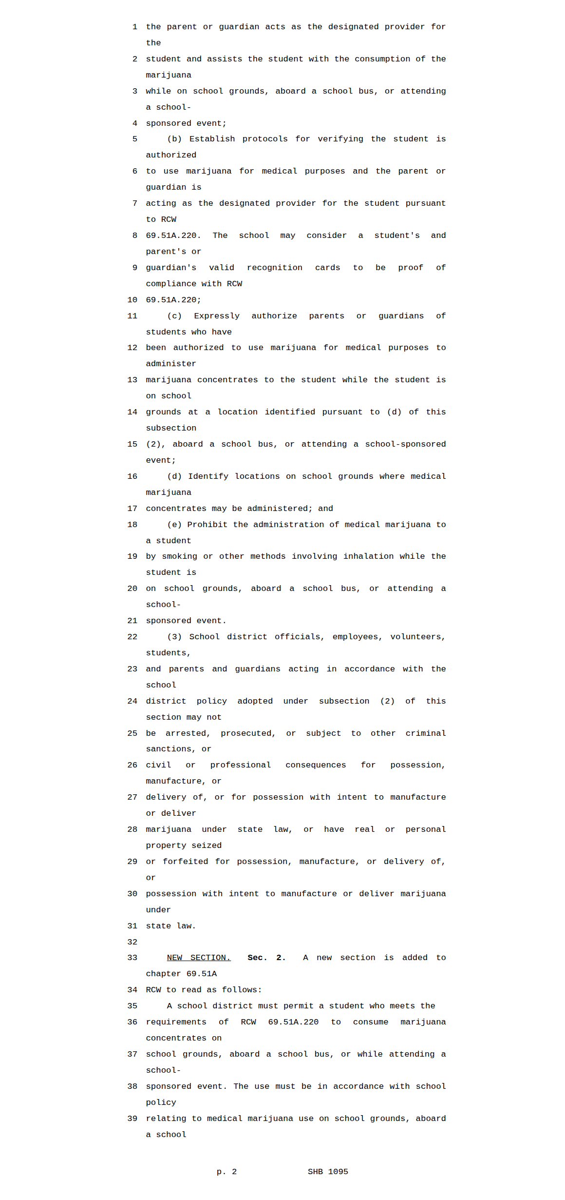the parent or guardian acts as the designated provider for the
student and assists the student with the consumption of the marijuana
while on school grounds, aboard a school bus, or attending a school-
sponsored event;
(b) Establish protocols for verifying the student is authorized
to use marijuana for medical purposes and the parent or guardian is
acting as the designated provider for the student pursuant to RCW
69.51A.220. The school may consider a student's and parent's or
guardian's valid recognition cards to be proof of compliance with RCW
69.51A.220;
(c) Expressly authorize parents or guardians of students who have
been authorized to use marijuana for medical purposes to administer
marijuana concentrates to the student while the student is on school
grounds at a location identified pursuant to (d) of this subsection
(2), aboard a school bus, or attending a school-sponsored event;
(d) Identify locations on school grounds where medical marijuana
concentrates may be administered; and
(e) Prohibit the administration of medical marijuana to a student
by smoking or other methods involving inhalation while the student is
on school grounds, aboard a school bus, or attending a school-
sponsored event.
(3) School district officials, employees, volunteers, students,
and parents and guardians acting in accordance with the school
district policy adopted under subsection (2) of this section may not
be arrested, prosecuted, or subject to other criminal sanctions, or
civil or professional consequences for possession, manufacture, or
delivery of, or for possession with intent to manufacture or deliver
marijuana under state law, or have real or personal property seized
or forfeited for possession, manufacture, or delivery of, or
possession with intent to manufacture or deliver marijuana under
state law.
NEW SECTION. Sec. 2. A new section is added to chapter 69.51A
RCW to read as follows:
A school district must permit a student who meets the
requirements of RCW 69.51A.220 to consume marijuana concentrates on
school grounds, aboard a school bus, or while attending a school-
sponsored event. The use must be in accordance with school policy
relating to medical marijuana use on school grounds, aboard a school
p. 2 SHB 1095